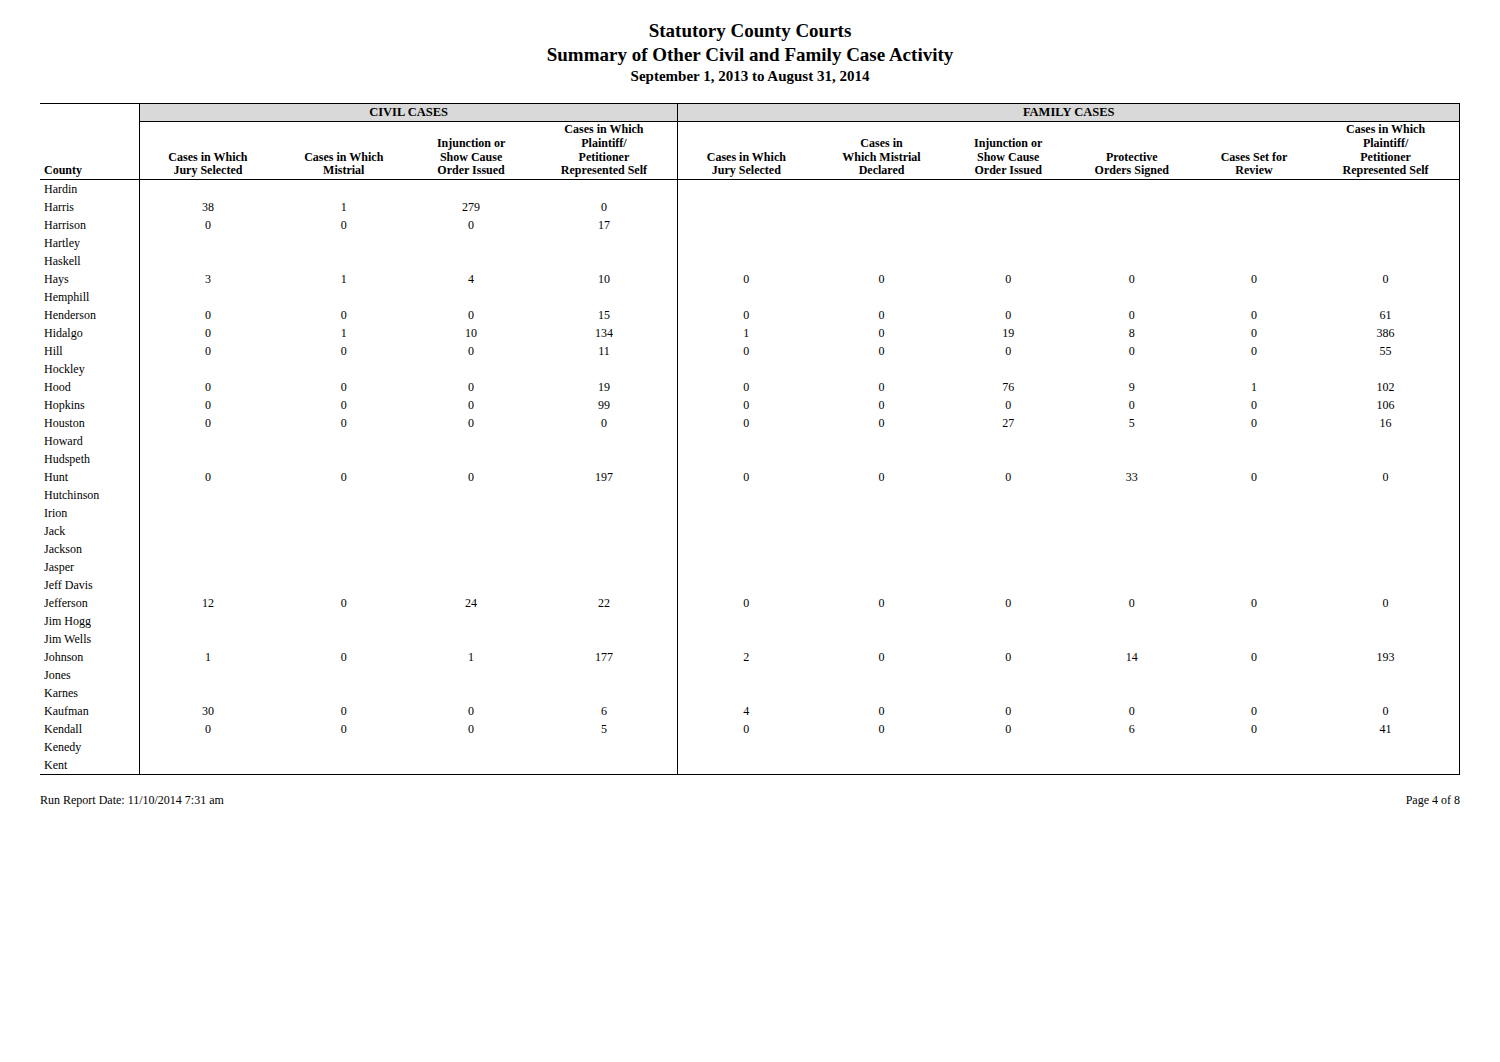Statutory County Courts
Summary of Other Civil and Family Case Activity
September 1, 2013 to August 31, 2014
| | CIVIL CASES | FAMILY CASES |
| --- | --- | --- |
| County | Cases in Which Jury Selected | Cases in Which Mistrial | Injunction or Show Cause Order Issued | Cases in Which Plaintiff/ Petitioner Represented Self | Cases in Which Jury Selected | Cases in Which Mistrial Declared | Injunction or Show Cause Order Issued | Protective Orders Signed | Cases Set for Review | Cases in Which Plaintiff/ Petitioner Represented Self |
| Hardin | | | | | | | | | | |
| Harris | 38 | 1 | 279 | 0 | | | | | | |
| Harrison | 0 | 0 | 0 | 17 | | | | | | |
| Hartley | | | | | | | | | | |
| Haskell | | | | | | | | | | |
| Hays | 3 | 1 | 4 | 10 | 0 | 0 | 0 | 0 | 0 | 0 |
| Hemphill | | | | | | | | | | |
| Henderson | 0 | 0 | 0 | 15 | 0 | 0 | 0 | 0 | 0 | 61 |
| Hidalgo | 0 | 1 | 10 | 134 | 1 | 0 | 19 | 8 | 0 | 386 |
| Hill | 0 | 0 | 0 | 11 | 0 | 0 | 0 | 0 | 0 | 55 |
| Hockley | | | | | | | | | | |
| Hood | 0 | 0 | 0 | 19 | 0 | 0 | 76 | 9 | 1 | 102 |
| Hopkins | 0 | 0 | 0 | 99 | 0 | 0 | 0 | 0 | 0 | 106 |
| Houston | 0 | 0 | 0 | 0 | 0 | 0 | 27 | 5 | 0 | 16 |
| Howard | | | | | | | | | | |
| Hudspeth | | | | | | | | | | |
| Hunt | 0 | 0 | 0 | 197 | 0 | 0 | 0 | 33 | 0 | 0 |
| Hutchinson | | | | | | | | | | |
| Irion | | | | | | | | | | |
| Jack | | | | | | | | | | |
| Jackson | | | | | | | | | | |
| Jasper | | | | | | | | | | |
| Jeff Davis | | | | | | | | | | |
| Jefferson | 12 | 0 | 24 | 22 | 0 | 0 | 0 | 0 | 0 | 0 |
| Jim Hogg | | | | | | | | | | |
| Jim Wells | | | | | | | | | | |
| Johnson | 1 | 0 | 1 | 177 | 2 | 0 | 0 | 14 | 0 | 193 |
| Jones | | | | | | | | | | |
| Karnes | | | | | | | | | | |
| Kaufman | 30 | 0 | 0 | 6 | 4 | 0 | 0 | 0 | 0 | 0 |
| Kendall | 0 | 0 | 0 | 5 | 0 | 0 | 0 | 6 | 0 | 41 |
| Kenedy | | | | | | | | | | |
| Kent | | | | | | | | | | |
Run Report Date: 11/10/2014 7:31 am
Page 4 of 8